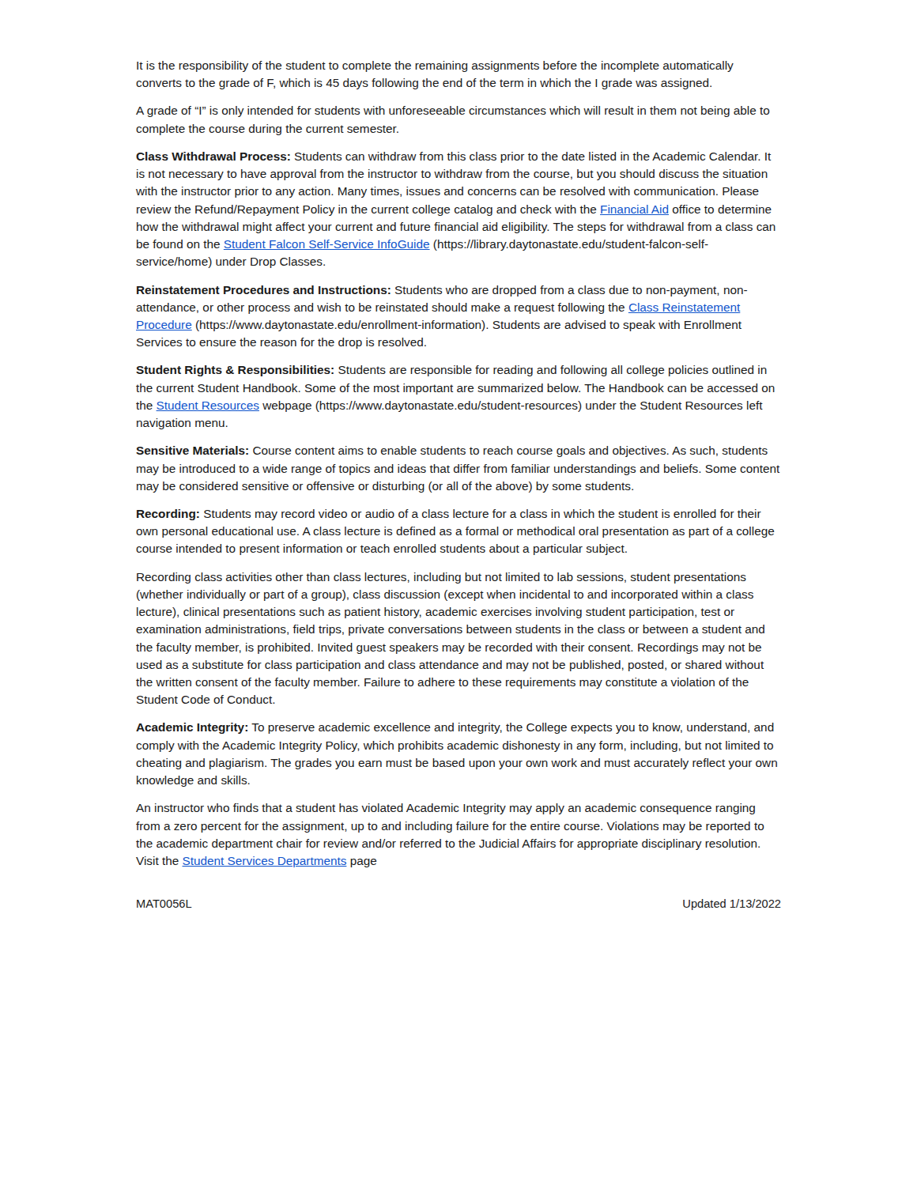It is the responsibility of the student to complete the remaining assignments before the incomplete automatically converts to the grade of F, which is 45 days following the end of the term in which the I grade was assigned.
A grade of “I” is only intended for students with unforeseeable circumstances which will result in them not being able to complete the course during the current semester.
Class Withdrawal Process: Students can withdraw from this class prior to the date listed in the Academic Calendar. It is not necessary to have approval from the instructor to withdraw from the course, but you should discuss the situation with the instructor prior to any action. Many times, issues and concerns can be resolved with communication. Please review the Refund/Repayment Policy in the current college catalog and check with the Financial Aid office to determine how the withdrawal might affect your current and future financial aid eligibility. The steps for withdrawal from a class can be found on the Student Falcon Self-Service InfoGuide (https://library.daytonastate.edu/student-falcon-self-service/home) under Drop Classes.
Reinstatement Procedures and Instructions: Students who are dropped from a class due to non-payment, non-attendance, or other process and wish to be reinstated should make a request following the Class Reinstatement Procedure (https://www.daytonastate.edu/enrollment-information). Students are advised to speak with Enrollment Services to ensure the reason for the drop is resolved.
Student Rights & Responsibilities: Students are responsible for reading and following all college policies outlined in the current Student Handbook. Some of the most important are summarized below. The Handbook can be accessed on the Student Resources webpage (https://www.daytonastate.edu/student-resources) under the Student Resources left navigation menu.
Sensitive Materials: Course content aims to enable students to reach course goals and objectives. As such, students may be introduced to a wide range of topics and ideas that differ from familiar understandings and beliefs. Some content may be considered sensitive or offensive or disturbing (or all of the above) by some students.
Recording: Students may record video or audio of a class lecture for a class in which the student is enrolled for their own personal educational use. A class lecture is defined as a formal or methodical oral presentation as part of a college course intended to present information or teach enrolled students about a particular subject.
Recording class activities other than class lectures, including but not limited to lab sessions, student presentations (whether individually or part of a group), class discussion (except when incidental to and incorporated within a class lecture), clinical presentations such as patient history, academic exercises involving student participation, test or examination administrations, field trips, private conversations between students in the class or between a student and the faculty member, is prohibited. Invited guest speakers may be recorded with their consent. Recordings may not be used as a substitute for class participation and class attendance and may not be published, posted, or shared without the written consent of the faculty member. Failure to adhere to these requirements may constitute a violation of the Student Code of Conduct.
Academic Integrity: To preserve academic excellence and integrity, the College expects you to know, understand, and comply with the Academic Integrity Policy, which prohibits academic dishonesty in any form, including, but not limited to cheating and plagiarism. The grades you earn must be based upon your own work and must accurately reflect your own knowledge and skills.
An instructor who finds that a student has violated Academic Integrity may apply an academic consequence ranging from a zero percent for the assignment, up to and including failure for the entire course. Violations may be reported to the academic department chair for review and/or referred to the Judicial Affairs for appropriate disciplinary resolution. Visit the Student Services Departments page
MAT0056L Updated 1/13/2022